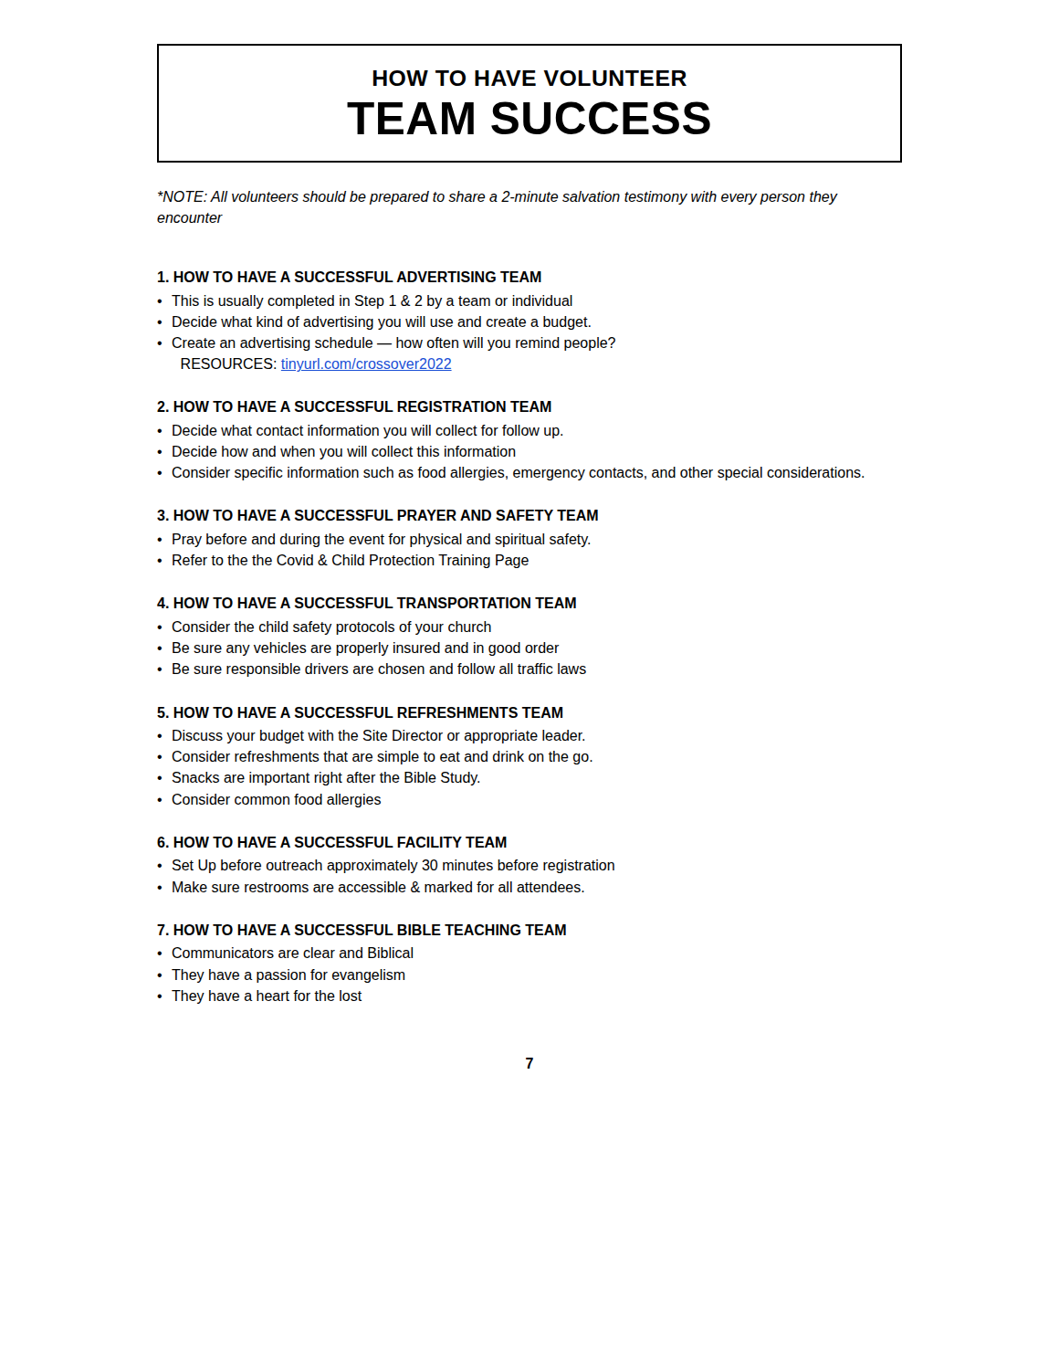HOW TO HAVE VOLUNTEER TEAM SUCCESS
*NOTE: All volunteers should be prepared to share a 2-minute salvation testimony with every person they encounter
1. How to Have a Successful Advertising Team
This is usually completed in Step 1 & 2 by a team or individual
Decide what kind of advertising you will use and create a budget.
Create an advertising schedule — how often will you remind people?
RESOURCES: tinyurl.com/crossover2022
2. How to Have a Successful Registration Team
Decide what contact information you will collect for follow up.
Decide how and when you will collect this information
Consider specific information such as food allergies, emergency contacts, and other special considerations.
3. How to Have a Successful Prayer and Safety Team
Pray before and during the event for physical and spiritual safety.
Refer to the the Covid & Child Protection Training Page
4. How to Have a Successful Transportation Team
Consider the child safety protocols of your church
Be sure any vehicles are properly insured and in good order
Be sure responsible drivers are chosen and follow all traffic laws
5. How to Have a Successful Refreshments Team
Discuss your budget with the Site Director or appropriate leader.
Consider refreshments that are simple to eat and drink on the go.
Snacks are important right after the Bible Study.
Consider common food allergies
6. How to Have a Successful Facility Team
Set Up before outreach approximately 30 minutes before registration
Make sure restrooms are accessible & marked for all attendees.
7. How to Have a Successful Bible Teaching Team
Communicators are clear and Biblical
They have a passion for evangelism
They have a heart for the lost
7